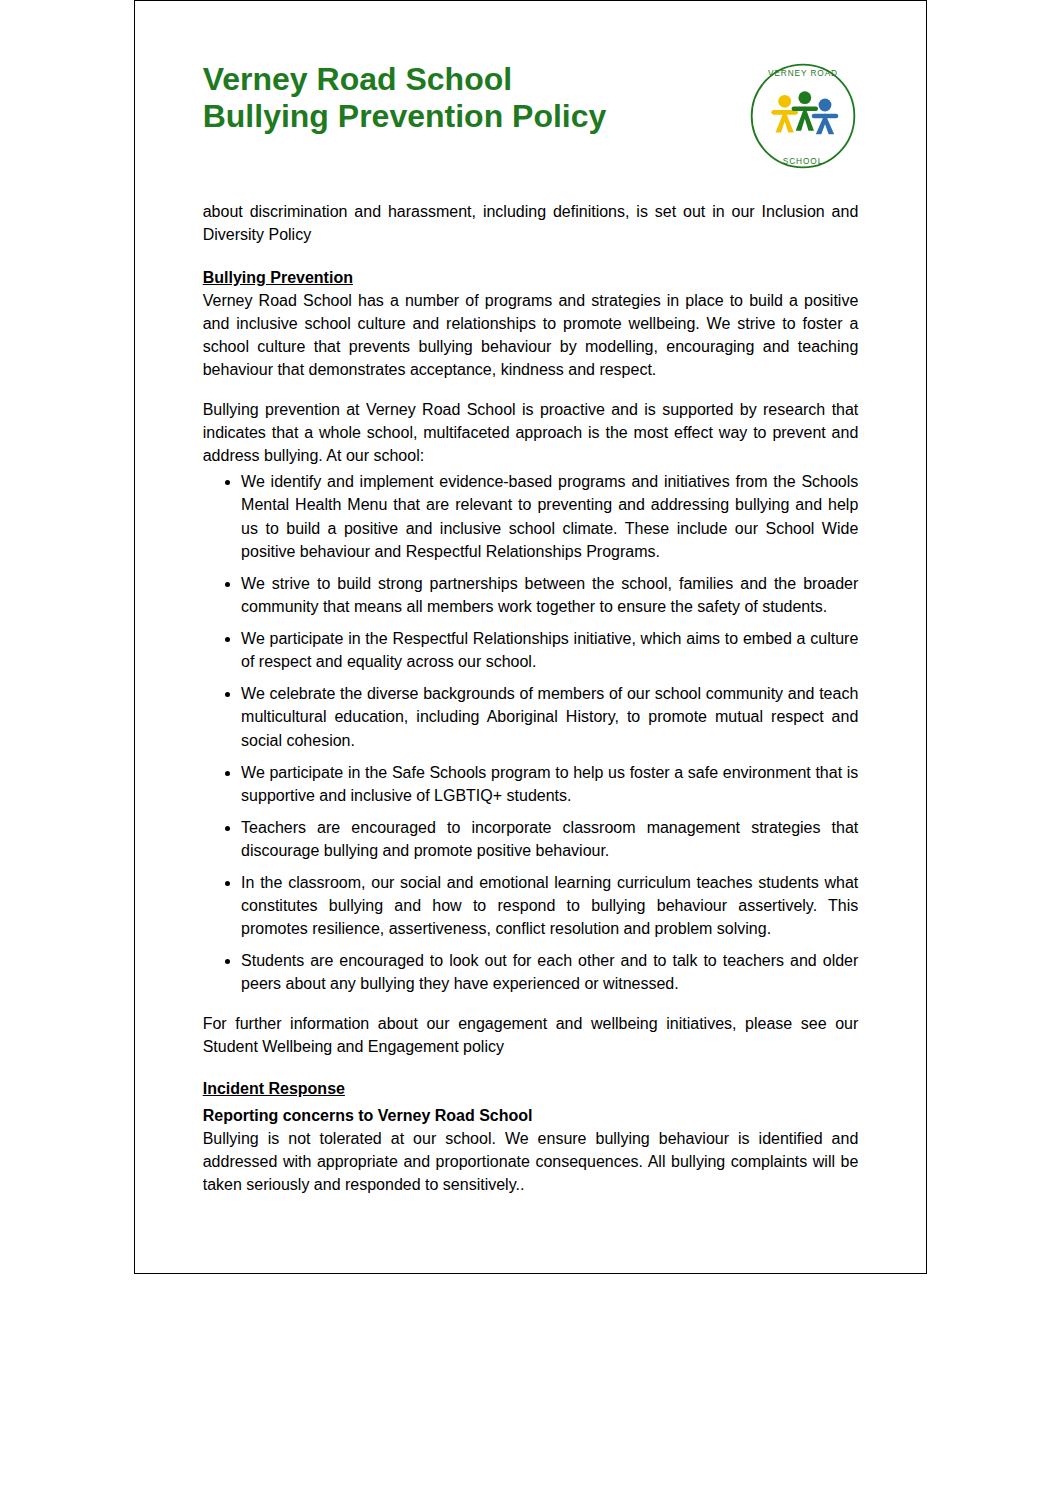Verney Road School
Bullying Prevention Policy
VERNEY ROAD SCHOOL
about discrimination and harassment, including definitions, is set out in our Inclusion and Diversity Policy
Bullying Prevention
Verney Road School has a number of programs and strategies in place to build a positive and inclusive school culture and relationships to promote wellbeing. We strive to foster a school culture that prevents bullying behaviour by modelling, encouraging and teaching behaviour that demonstrates acceptance, kindness and respect.
Bullying prevention at Verney Road School is proactive and is supported by research that indicates that a whole school, multifaceted approach is the most effect way to prevent and address bullying. At our school:
We identify and implement evidence-based programs and initiatives from the Schools Mental Health Menu that are relevant to preventing and addressing bullying and help us to build a positive and inclusive school climate. These include our School Wide positive behaviour and Respectful Relationships Programs.
We strive to build strong partnerships between the school, families and the broader community that means all members work together to ensure the safety of students.
We participate in the Respectful Relationships initiative, which aims to embed a culture of respect and equality across our school.
We celebrate the diverse backgrounds of members of our school community and teach multicultural education, including Aboriginal History, to promote mutual respect and social cohesion.
We participate in the Safe Schools program to help us foster a safe environment that is supportive and inclusive of LGBTIQ+ students.
Teachers are encouraged to incorporate classroom management strategies that discourage bullying and promote positive behaviour.
In the classroom, our social and emotional learning curriculum teaches students what constitutes bullying and how to respond to bullying behaviour assertively. This promotes resilience, assertiveness, conflict resolution and problem solving.
Students are encouraged to look out for each other and to talk to teachers and older peers about any bullying they have experienced or witnessed.
For further information about our engagement and wellbeing initiatives, please see our Student Wellbeing and Engagement policy
Incident Response
Reporting concerns to Verney Road School
Bullying is not tolerated at our school. We ensure bullying behaviour is identified and addressed with appropriate and proportionate consequences. All bullying complaints will be taken seriously and responded to sensitively..